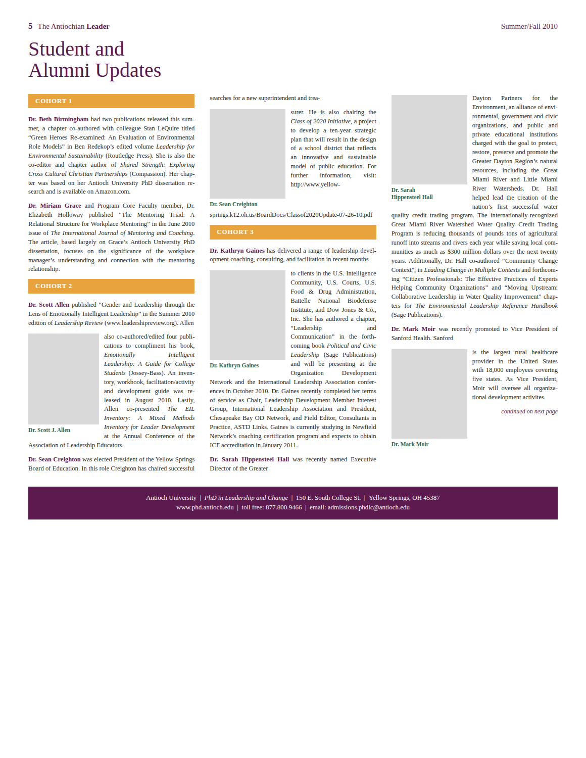5 The Antiochian Leader
Summer/Fall 2010
Student and
Alumni Updates
COHORT 1
Dr. Beth Birmingham had two publications released this summer, a chapter co-authored with colleague Stan LeQuire titled “Green Heroes Re-examined: An Evaluation of Environmental Role Models” in Ben Redekop’s edited volume Leadership for Environmental Sustainability (Routledge Press). She is also the co-editor and chapter author of Shared Strength: Exploring Cross Cultural Christian Partnerships (Compassion). Her chapter was based on her Antioch University PhD dissertation research and is available on Amazon.com.
Dr. Miriam Grace and Program Core Faculty member, Dr. Elizabeth Holloway published “The Mentoring Triad: A Relational Structure for Workplace Mentoring” in the June 2010 issue of The International Journal of Mentoring and Coaching. The article, based largely on Grace’s Antioch University PhD dissertation, focuses on the significance of the workplace manager’s understanding and connection with the mentoring relationship.
COHORT 2
Dr. Scott Allen published “Gender and Leadership through the Lens of Emotionally Intelligent Leadership” in the Summer 2010 edition of Leadership Review (www.leadershipreview.org). Allen
Dr. Scott J. Allen
also co-authored/edited four publications to compliment his book, Emotionally Intelligent Leadership: A Guide for College Students (Jossey-Bass). An inventory, workbook, facilitation/activity and development guide was released in August 2010. Lastly, Allen co-presented The EIL Inventory: A Mixed Methods Inventory for Leader Development at the Annual Conference of the Association of Leadership Educators.
Dr. Sean Creighton was elected President of the Yellow Springs Board of Education. In this role Creighton has chaired successful searches for a new superintendent and trea-
Dr. Sean Creighton
surer. He is also chairing the Class of 2020 Initiative, a project to develop a ten-year strategic plan that will result in the design of a school district that reflects an innovative and sustainable model of public education. For further information, visit: http://www.yellow-springs.k12.oh.us/BoardDocs/Classof2020Update-07-26-10.pdf
COHORT 3
Dr. Kathryn Gaines has delivered a range of leadership development coaching, consulting, and facilitation in recent months
Dr. Kathryn Gaines
to clients in the U.S. Intelligence Community, U.S. Courts, U.S. Food & Drug Administration, Battelle National Biodefense Institute, and Dow Jones & Co., Inc. She has authored a chapter, “Leadership and Communication” in the forthcoming book Political and Civic Leadership (Sage Publications) and will be presenting at the Organization Development Network and the International Leadership Association conferences in October 2010. Dr. Gaines recently completed her terms of service as Chair, Leadership Development Member Interest Group, International Leadership Association and President, Chesapeake Bay OD Network, and Field Editor, Consultants in Practice, ASTD Links. Gaines is currently studying in Newfield Network’s coaching certification program and expects to obtain ICF accreditation in January 2011.
Dr. Sarah Hippensteel Hall was recently named Executive Director of the Greater
Dr. Sarah
Hippensteel Hall
Dayton Partners for the Environment, an alliance of environmental, government and civic organizations, and public and private educational institutions charged with the goal to protect, restore, preserve and promote the Greater Dayton Region’s natural resources, including the Great Miami River and Little Miami River Watersheds. Dr. Hall helped lead the creation of the nation’s first successful water quality credit trading program. The internationally-recognized Great Miami River Watershed Water Quality Credit Trading Program is reducing thousands of pounds tons of agricultural runoff into streams and rivers each year while saving local communities as much as $300 million dollars over the next twenty years. Additionally, Dr. Hall co-authored “Community Change Context”, in Leading Change in Multiple Contexts and forthcoming “Citizen Professionals: The Effective Practices of Experts Helping Community Organizations” and “Moving Upstream: Collaborative Leadership in Water Quality Improvement” chapters for The Environmental Leadership Reference Handbook (Sage Publications).
Dr. Mark Moir was recently promoted to Vice President of Sanford Health. Sanford
Dr. Mark Moir
is the largest rural healthcare provider in the United States with 18,000 employees covering five states. As Vice President, Moir will oversee all organizational development activites.
continued on next page
Antioch University | PhD in Leadership and Change | 150 E. South College St. | Yellow Springs, OH 45387
www.phd.antioch.edu | toll free: 877.800.9466 | email: admissions.phdlc@antioch.edu